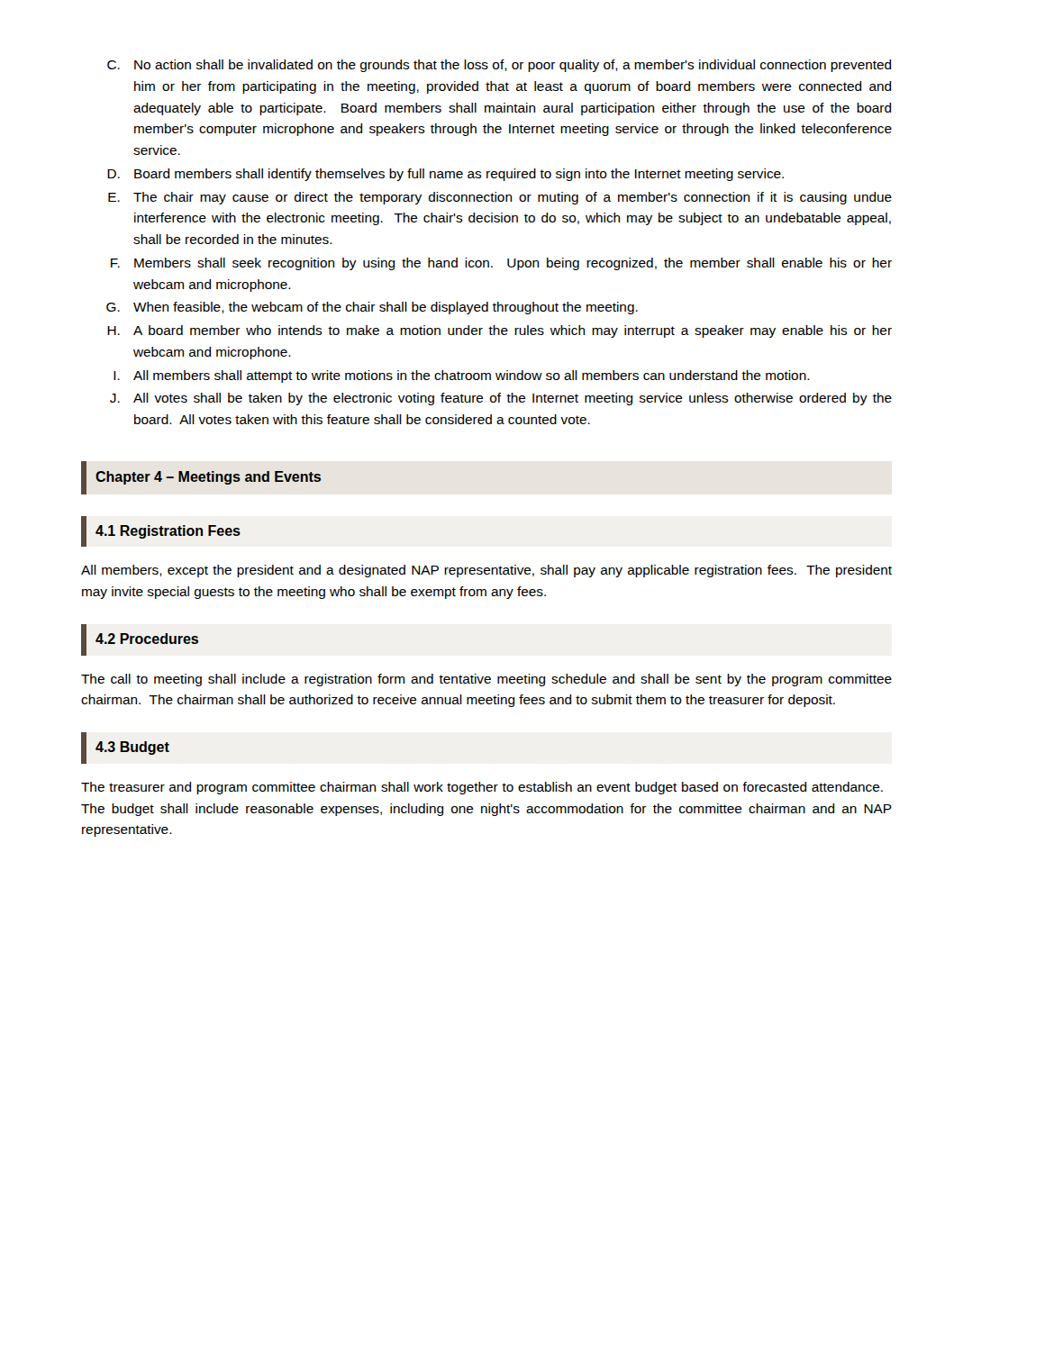No action shall be invalidated on the grounds that the loss of, or poor quality of, a member's individual connection prevented him or her from participating in the meeting, provided that at least a quorum of board members were connected and adequately able to participate. Board members shall maintain aural participation either through the use of the board member's computer microphone and speakers through the Internet meeting service or through the linked teleconference service.
Board members shall identify themselves by full name as required to sign into the Internet meeting service.
The chair may cause or direct the temporary disconnection or muting of a member's connection if it is causing undue interference with the electronic meeting. The chair's decision to do so, which may be subject to an undebatable appeal, shall be recorded in the minutes.
Members shall seek recognition by using the hand icon. Upon being recognized, the member shall enable his or her webcam and microphone.
When feasible, the webcam of the chair shall be displayed throughout the meeting.
A board member who intends to make a motion under the rules which may interrupt a speaker may enable his or her webcam and microphone.
All members shall attempt to write motions in the chatroom window so all members can understand the motion.
All votes shall be taken by the electronic voting feature of the Internet meeting service unless otherwise ordered by the board. All votes taken with this feature shall be considered a counted vote.
Chapter 4 – Meetings and Events
4.1 Registration Fees
All members, except the president and a designated NAP representative, shall pay any applicable registration fees. The president may invite special guests to the meeting who shall be exempt from any fees.
4.2 Procedures
The call to meeting shall include a registration form and tentative meeting schedule and shall be sent by the program committee chairman. The chairman shall be authorized to receive annual meeting fees and to submit them to the treasurer for deposit.
4.3 Budget
The treasurer and program committee chairman shall work together to establish an event budget based on forecasted attendance. The budget shall include reasonable expenses, including one night's accommodation for the committee chairman and an NAP representative.